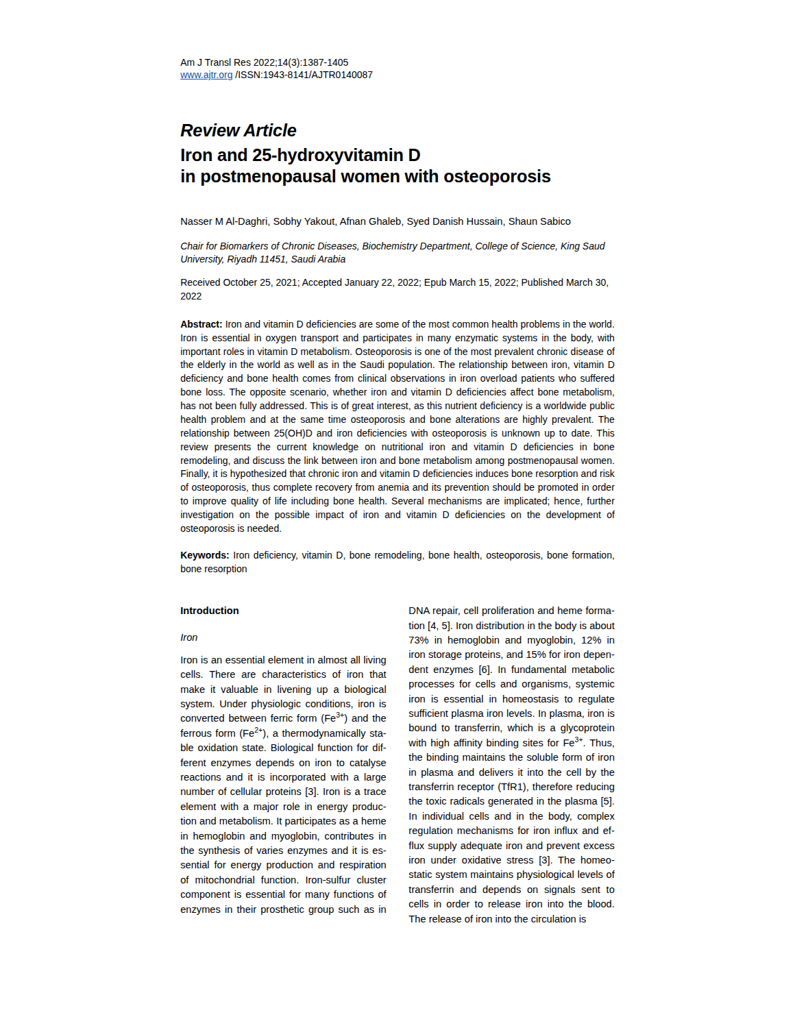Am J Transl Res 2022;14(3):1387-1405
www.ajtr.org /ISSN:1943-8141/AJTR0140087
Review Article
Iron and 25-hydroxyvitamin D
in postmenopausal women with osteoporosis
Nasser M Al-Daghri, Sobhy Yakout, Afnan Ghaleb, Syed Danish Hussain, Shaun Sabico
Chair for Biomarkers of Chronic Diseases, Biochemistry Department, College of Science, King Saud University, Riyadh 11451, Saudi Arabia
Received October 25, 2021; Accepted January 22, 2022; Epub March 15, 2022; Published March 30, 2022
Abstract: Iron and vitamin D deficiencies are some of the most common health problems in the world. Iron is essential in oxygen transport and participates in many enzymatic systems in the body, with important roles in vitamin D metabolism. Osteoporosis is one of the most prevalent chronic disease of the elderly in the world as well as in the Saudi population. The relationship between iron, vitamin D deficiency and bone health comes from clinical observations in iron overload patients who suffered bone loss. The opposite scenario, whether iron and vitamin D deficiencies affect bone metabolism, has not been fully addressed. This is of great interest, as this nutrient deficiency is a worldwide public health problem and at the same time osteoporosis and bone alterations are highly prevalent. The relationship between 25(OH)D and iron deficiencies with osteoporosis is unknown up to date. This review presents the current knowledge on nutritional iron and vitamin D deficiencies in bone remodeling, and discuss the link between iron and bone metabolism among postmenopausal women. Finally, it is hypothesized that chronic iron and vitamin D deficiencies induces bone resorption and risk of osteoporosis, thus complete recovery from anemia and its prevention should be promoted in order to improve quality of life including bone health. Several mechanisms are implicated; hence, further investigation on the possible impact of iron and vitamin D deficiencies on the development of osteoporosis is needed.
Keywords: Iron deficiency, vitamin D, bone remodeling, bone health, osteoporosis, bone formation, bone resorption
Introduction
Iron
Iron is an essential element in almost all living cells. There are characteristics of iron that make it valuable in livening up a biological system. Under physiologic conditions, iron is converted between ferric form (Fe3+) and the ferrous form (Fe2+), a thermodynamically stable oxidation state. Biological function for different enzymes depends on iron to catalyse reactions and it is incorporated with a large number of cellular proteins [3]. Iron is a trace element with a major role in energy production and metabolism. It participates as a heme in hemoglobin and myoglobin, contributes in the synthesis of varies enzymes and it is essential for energy production and respiration of mitochondrial function. Iron-sulfur cluster component is essential for many functions of enzymes in their prosthetic group such as in DNA repair, cell proliferation and heme formation [4, 5]. Iron distribution in the body is about 73% in hemoglobin and myoglobin, 12% in iron storage proteins, and 15% for iron dependent enzymes [6]. In fundamental metabolic processes for cells and organisms, systemic iron is essential in homeostasis to regulate sufficient plasma iron levels. In plasma, iron is bound to transferrin, which is a glycoprotein with high affinity binding sites for Fe3+. Thus, the binding maintains the soluble form of iron in plasma and delivers it into the cell by the transferrin receptor (TfR1), therefore reducing the toxic radicals generated in the plasma [5]. In individual cells and in the body, complex regulation mechanisms for iron influx and efflux supply adequate iron and prevent excess iron under oxidative stress [3]. The homeostatic system maintains physiological levels of transferrin and depends on signals sent to cells in order to release iron into the blood. The release of iron into the circulation is